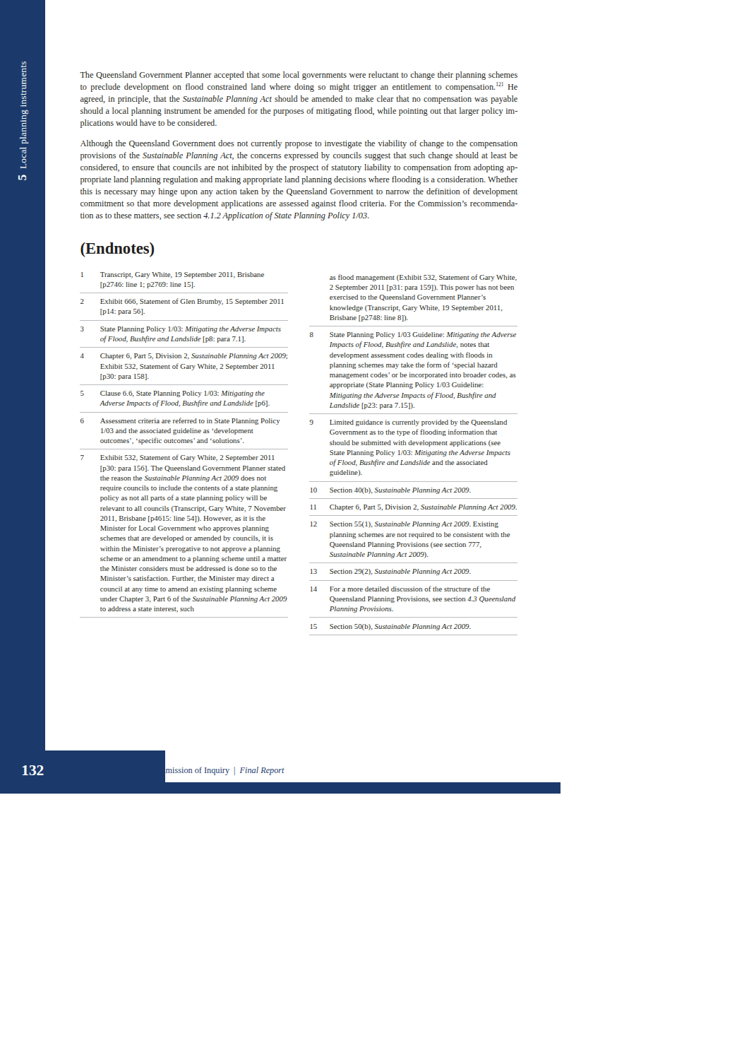5 Local planning instruments
The Queensland Government Planner accepted that some local governments were reluctant to change their planning schemes to preclude development on flood constrained land where doing so might trigger an entitlement to compensation.121 He agreed, in principle, that the Sustainable Planning Act should be amended to make clear that no compensation was payable should a local planning instrument be amended for the purposes of mitigating flood, while pointing out that larger policy implications would have to be considered.
Although the Queensland Government does not currently propose to investigate the viability of change to the compensation provisions of the Sustainable Planning Act, the concerns expressed by councils suggest that such change should at least be considered, to ensure that councils are not inhibited by the prospect of statutory liability to compensation from adopting appropriate land planning regulation and making appropriate land planning decisions where flooding is a consideration. Whether this is necessary may hinge upon any action taken by the Queensland Government to narrow the definition of development commitment so that more development applications are assessed against flood criteria. For the Commission’s recommendation as to these matters, see section 4.1.2 Application of State Planning Policy 1/03.
(Endnotes)
1
Transcript, Gary White, 19 September 2011, Brisbane [p2746: line 1; p2769: line 15].
2
Exhibit 666, Statement of Glen Brumby, 15 September 2011 [p14: para 56].
3
State Planning Policy 1/03: Mitigating the Adverse Impacts of Flood, Bushfire and Landslide [p8: para 7.1].
4
Chapter 6, Part 5, Division 2, Sustainable Planning Act 2009; Exhibit 532, Statement of Gary White, 2 September 2011 [p30: para 158].
5
Clause 6.6, State Planning Policy 1/03: Mitigating the Adverse Impacts of Flood, Bushfire and Landslide [p6].
6
Assessment criteria are referred to in State Planning Policy 1/03 and the associated guideline as ‘development outcomes’, ‘specific outcomes’ and ‘solutions’.
7
Exhibit 532, Statement of Gary White, 2 September 2011 [p30: para 156]. The Queensland Government Planner stated the reason the Sustainable Planning Act 2009 does not require councils to include the contents of a state planning policy as not all parts of a state planning policy will be relevant to all councils (Transcript, Gary White, 7 November 2011, Brisbane [p4615: line 54]). However, as it is the Minister for Local Government who approves planning schemes that are developed or amended by councils, it is within the Minister’s prerogative to not approve a planning scheme or an amendment to a planning scheme until a matter the Minister considers must be addressed is done so to the Minister’s satisfaction. Further, the Minister may direct a council at any time to amend an existing planning scheme under Chapter 3, Part 6 of the Sustainable Planning Act 2009 to address a state interest, such
as flood management (Exhibit 532, Statement of Gary White, 2 September 2011 [p31: para 159]). This power has not been exercised to the Queensland Government Planner’s knowledge (Transcript, Gary White, 19 September 2011, Brisbane [p2748: line 8]).
8
State Planning Policy 1/03 Guideline: Mitigating the Adverse Impacts of Flood, Bushfire and Landslide, notes that development assessment codes dealing with floods in planning schemes may take the form of ‘special hazard management codes’ or be incorporated into broader codes, as appropriate (State Planning Policy 1/03 Guideline: Mitigating the Adverse Impacts of Flood, Bushfire and Landslide [p23: para 7.15]).
9
Limited guidance is currently provided by the Queensland Government as to the type of flooding information that should be submitted with development applications (see State Planning Policy 1/03: Mitigating the Adverse Impacts of Flood, Bushfire and Landslide and the associated guideline).
10
Section 40(b), Sustainable Planning Act 2009.
11
Chapter 6, Part 5, Division 2, Sustainable Planning Act 2009.
12
Section 55(1), Sustainable Planning Act 2009. Existing planning schemes are not required to be consistent with the Queensland Planning Provisions (see section 777, Sustainable Planning Act 2009).
13
Section 29(2), Sustainable Planning Act 2009.
14
For a more detailed discussion of the structure of the Queensland Planning Provisions, see section 4.3 Queensland Planning Provisions.
15
Section 50(b), Sustainable Planning Act 2009.
132
Queensland Floods Commission of Inquiry|Final Report